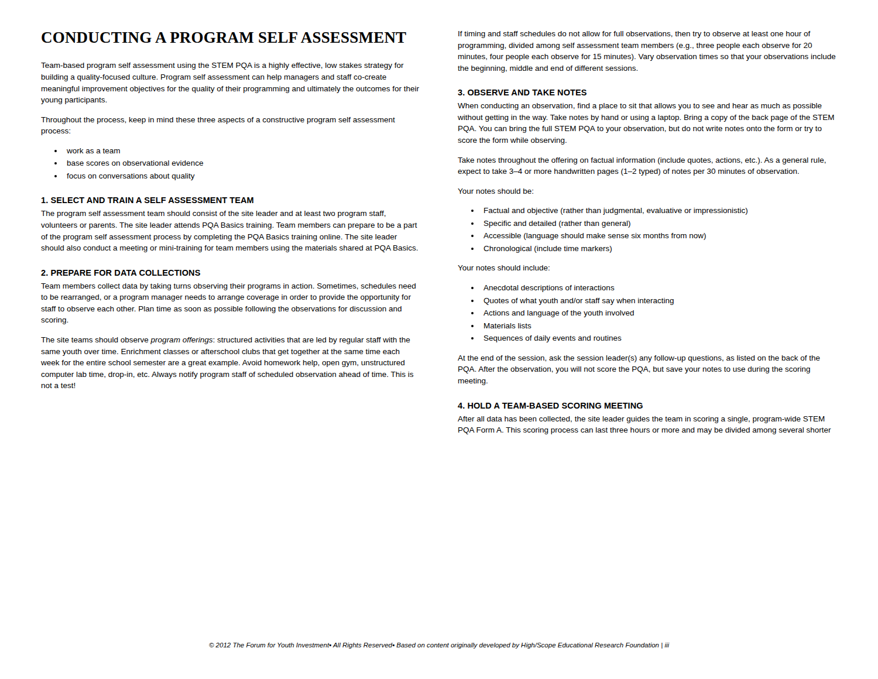CONDUCTING A PROGRAM SELF ASSESSMENT
Team-based program self assessment using the STEM PQA is a highly effective, low stakes strategy for building a quality-focused culture. Program self assessment can help managers and staff co-create meaningful improvement objectives for the quality of their programming and ultimately the outcomes for their young participants.
Throughout the process, keep in mind these three aspects of a constructive program self assessment process:
work as a team
base scores on observational evidence
focus on conversations about quality
1. SELECT AND TRAIN A SELF ASSESSMENT TEAM
The program self assessment team should consist of the site leader and at least two program staff, volunteers or parents. The site leader attends PQA Basics training. Team members can prepare to be a part of the program self assessment process by completing the PQA Basics training online. The site leader should also conduct a meeting or mini-training for team members using the materials shared at PQA Basics.
2. PREPARE FOR DATA COLLECTIONS
Team members collect data by taking turns observing their programs in action. Sometimes, schedules need to be rearranged, or a program manager needs to arrange coverage in order to provide the opportunity for staff to observe each other. Plan time as soon as possible following the observations for discussion and scoring.
The site teams should observe program offerings: structured activities that are led by regular staff with the same youth over time. Enrichment classes or afterschool clubs that get together at the same time each week for the entire school semester are a great example. Avoid homework help, open gym, unstructured computer lab time, drop-in, etc. Always notify program staff of scheduled observation ahead of time. This is not a test!
If timing and staff schedules do not allow for full observations, then try to observe at least one hour of programming, divided among self assessment team members (e.g., three people each observe for 20 minutes, four people each observe for 15 minutes). Vary observation times so that your observations include the beginning, middle and end of different sessions.
3. OBSERVE AND TAKE NOTES
When conducting an observation, find a place to sit that allows you to see and hear as much as possible without getting in the way. Take notes by hand or using a laptop. Bring a copy of the back page of the STEM PQA. You can bring the full STEM PQA to your observation, but do not write notes onto the form or try to score the form while observing.
Take notes throughout the offering on factual information (include quotes, actions, etc.). As a general rule, expect to take 3–4 or more handwritten pages (1–2 typed) of notes per 30 minutes of observation.
Your notes should be:
Factual and objective (rather than judgmental, evaluative or impressionistic)
Specific and detailed (rather than general)
Accessible (language should make sense six months from now)
Chronological (include time markers)
Your notes should include:
Anecdotal descriptions of interactions
Quotes of what youth and/or staff say when interacting
Actions and language of the youth involved
Materials lists
Sequences of daily events and routines
At the end of the session, ask the session leader(s) any follow-up questions, as listed on the back of the PQA. After the observation, you will not score the PQA, but save your notes to use during the scoring meeting.
4. HOLD A TEAM-BASED SCORING MEETING
After all data has been collected, the site leader guides the team in scoring a single, program-wide STEM PQA Form A. This scoring process can last three hours or more and may be divided among several shorter
© 2012 The Forum for Youth Investment▪ All Rights Reserved▪ Based on content originally developed by High/Scope Educational Research Foundation | iii